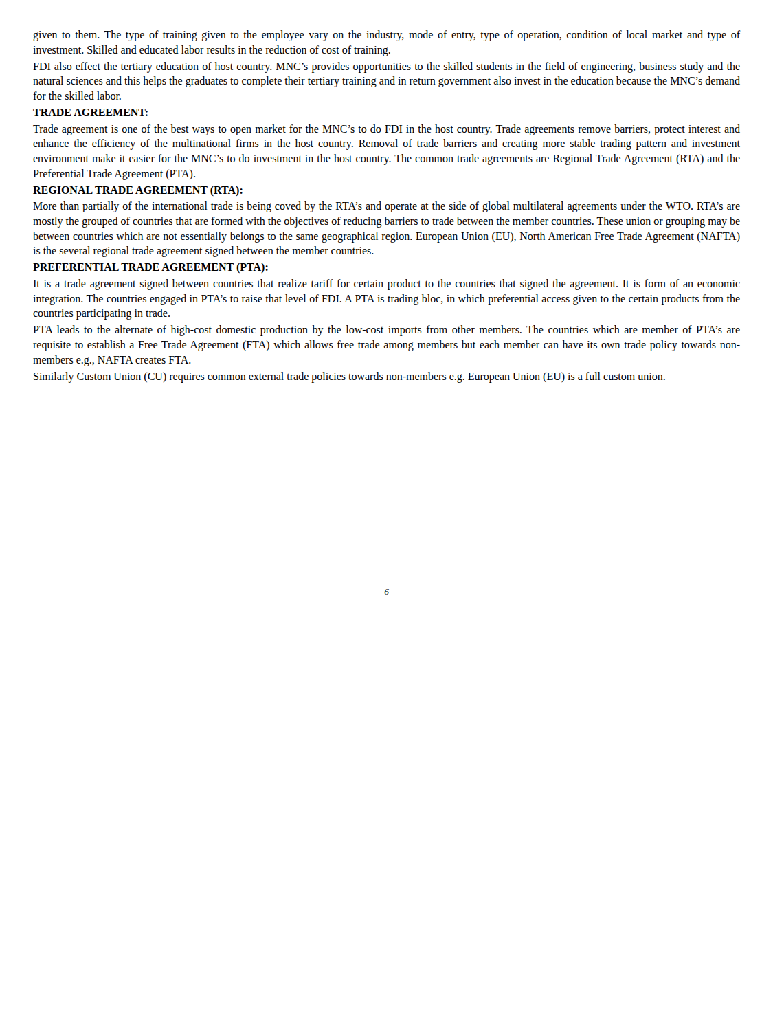given to them. The type of training given to the employee vary on the industry, mode of entry, type of operation, condition of local market and type of investment. Skilled and educated labor results in the reduction of cost of training.
FDI also effect the tertiary education of host country. MNC’s provides opportunities to the skilled students in the field of engineering, business study and the natural sciences and this helps the graduates to complete their tertiary training and in return government also invest in the education because the MNC’s demand for the skilled labor.
Trade Agreement:
Trade agreement is one of the best ways to open market for the MNC’s to do FDI in the host country. Trade agreements remove barriers, protect interest and enhance the efficiency of the multinational firms in the host country. Removal of trade barriers and creating more stable trading pattern and investment environment make it easier for the MNC’s to do investment in the host country. The common trade agreements are Regional Trade Agreement (RTA) and the Preferential Trade Agreement (PTA).
Regional Trade Agreement (RTA):
More than partially of the international trade is being coved by the RTA’s and operate at the side of global multilateral agreements under the WTO. RTA’s are mostly the grouped of countries that are formed with the objectives of reducing barriers to trade between the member countries. These union or grouping may be between countries which are not essentially belongs to the same geographical region. European Union (EU), North American Free Trade Agreement (NAFTA) is the several regional trade agreement signed between the member countries.
Preferential Trade Agreement (PTA):
It is a trade agreement signed between countries that realize tariff for certain product to the countries that signed the agreement. It is form of an economic integration. The countries engaged in PTA’s to raise that level of FDI. A PTA is trading bloc, in which preferential access given to the certain products from the countries participating in trade.
PTA leads to the alternate of high-cost domestic production by the low-cost imports from other members. The countries which are member of PTA’s are requisite to establish a Free Trade Agreement (FTA) which allows free trade among members but each member can have its own trade policy towards non-members e.g., NAFTA creates FTA.
Similarly Custom Union (CU) requires common external trade policies towards non-members e.g. European Union (EU) is a full custom union.
6